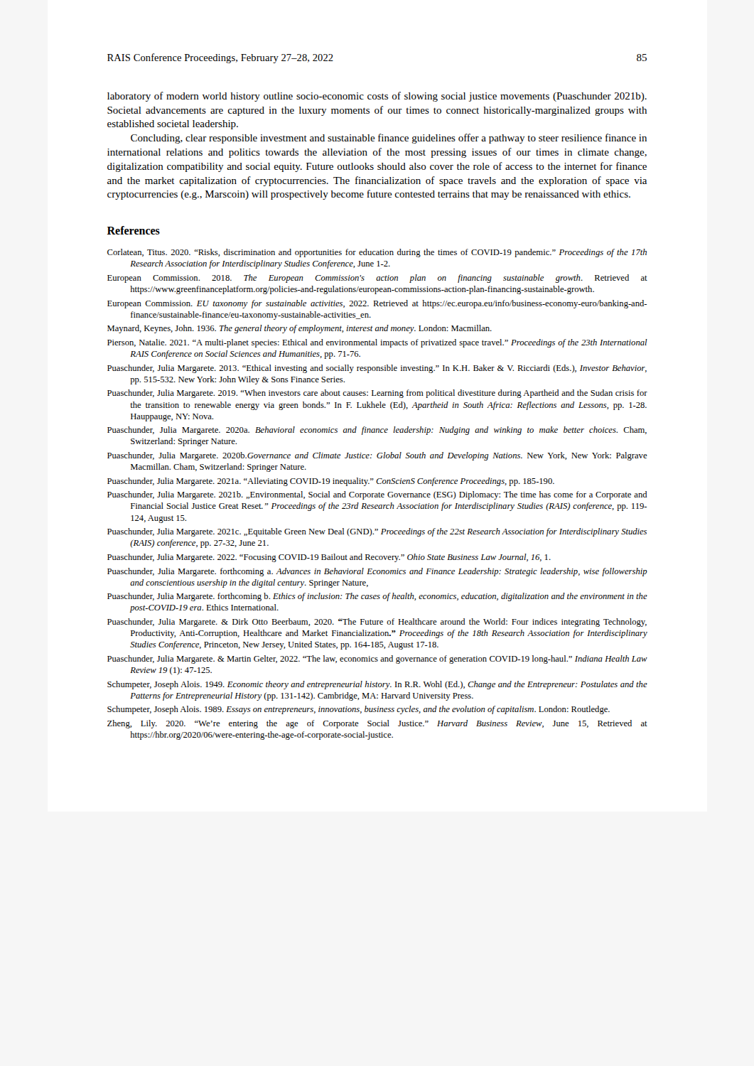RAIS Conference Proceedings, February 27–28, 2022 85
laboratory of modern world history outline socio-economic costs of slowing social justice movements (Puaschunder 2021b). Societal advancements are captured in the luxury moments of our times to connect historically-marginalized groups with established societal leadership.
Concluding, clear responsible investment and sustainable finance guidelines offer a pathway to steer resilience finance in international relations and politics towards the alleviation of the most pressing issues of our times in climate change, digitalization compatibility and social equity. Future outlooks should also cover the role of access to the internet for finance and the market capitalization of cryptocurrencies. The financialization of space travels and the exploration of space via cryptocurrencies (e.g., Marscoin) will prospectively become future contested terrains that may be renaissanced with ethics.
References
Corlatean, Titus. 2020. “Risks, discrimination and opportunities for education during the times of COVID-19 pandemic.” Proceedings of the 17th Research Association for Interdisciplinary Studies Conference, June 1-2.
European Commission. 2018. The European Commission's action plan on financing sustainable growth. Retrieved at https://www.greenfinanceplatform.org/policies-and-regulations/european-commissions-action-plan-financing-sustainable-growth.
European Commission. EU taxonomy for sustainable activities, 2022. Retrieved at https://ec.europa.eu/info/business-economy-euro/banking-and-finance/sustainable-finance/eu-taxonomy-sustainable-activities_en.
Maynard, Keynes, John. 1936. The general theory of employment, interest and money. London: Macmillan.
Pierson, Natalie. 2021. “A multi-planet species: Ethical and environmental impacts of privatized space travel.” Proceedings of the 23th International RAIS Conference on Social Sciences and Humanities, pp. 71-76.
Puaschunder, Julia Margarete. 2013. “Ethical investing and socially responsible investing.” In K.H. Baker & V. Ricciardi (Eds.), Investor Behavior, pp. 515-532. New York: John Wiley & Sons Finance Series.
Puaschunder, Julia Margarete. 2019. “When investors care about causes: Learning from political divestiture during Apartheid and the Sudan crisis for the transition to renewable energy via green bonds.” In F. Lukhele (Ed), Apartheid in South Africa: Reflections and Lessons, pp. 1-28. Hauppauge, NY: Nova.
Puaschunder, Julia Margarete. 2020a. Behavioral economics and finance leadership: Nudging and winking to make better choices. Cham, Switzerland: Springer Nature.
Puaschunder, Julia Margarete. 2020b.Governance and Climate Justice: Global South and Developing Nations. New York, New York: Palgrave Macmillan. Cham, Switzerland: Springer Nature.
Puaschunder, Julia Margarete. 2021a. “Alleviating COVID-19 inequality.” ConScienS Conference Proceedings, pp. 185-190.
Puaschunder, Julia Margarete. 2021b. „Environmental, Social and Corporate Governance (ESG) Diplomacy: The time has come for a Corporate and Financial Social Justice Great Reset.” Proceedings of the 23rd Research Association for Interdisciplinary Studies (RAIS) conference, pp. 119-124, August 15.
Puaschunder, Julia Margarete. 2021c. „Equitable Green New Deal (GND).” Proceedings of the 22st Research Association for Interdisciplinary Studies (RAIS) conference, pp. 27-32, June 21.
Puaschunder, Julia Margarete. 2022. “Focusing COVID-19 Bailout and Recovery.” Ohio State Business Law Journal, 16, 1.
Puaschunder, Julia Margarete. forthcoming a. Advances in Behavioral Economics and Finance Leadership: Strategic leadership, wise followership and conscientious usership in the digital century. Springer Nature,
Puaschunder, Julia Margarete. forthcoming b. Ethics of inclusion: The cases of health, economics, education, digitalization and the environment in the post-COVID-19 era. Ethics International.
Puaschunder, Julia Margarete. & Dirk Otto Beerbaum, 2020. “The Future of Healthcare around the World: Four indices integrating Technology, Productivity, Anti-Corruption, Healthcare and Market Financialization.” Proceedings of the 18th Research Association for Interdisciplinary Studies Conference, Princeton, New Jersey, United States, pp. 164-185, August 17-18.
Puaschunder, Julia Margarete. & Martin Gelter, 2022. “The law, economics and governance of generation COVID-19 long-haul.” Indiana Health Law Review 19 (1): 47-125.
Schumpeter, Joseph Alois. 1949. Economic theory and entrepreneurial history. In R.R. Wohl (Ed.), Change and the Entrepreneur: Postulates and the Patterns for Entrepreneurial History (pp. 131-142). Cambridge, MA: Harvard University Press.
Schumpeter, Joseph Alois. 1989. Essays on entrepreneurs, innovations, business cycles, and the evolution of capitalism. London: Routledge.
Zheng, Lily. 2020. “We’re entering the age of Corporate Social Justice.” Harvard Business Review, June 15, Retrieved at https://hbr.org/2020/06/were-entering-the-age-of-corporate-social-justice.